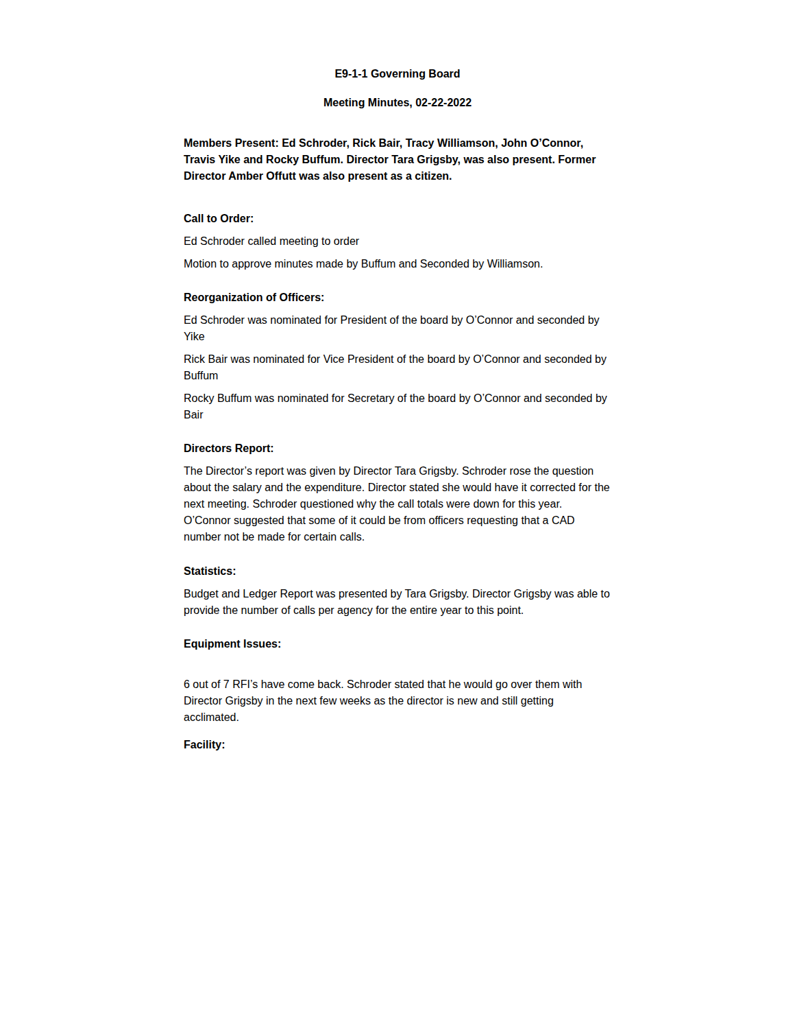E9-1-1 Governing Board Meeting Minutes, 02-22-2022
Members Present: Ed Schroder, Rick Bair, Tracy Williamson, John O’Connor, Travis Yike and Rocky Buffum. Director Tara Grigsby, was also present. Former Director Amber Offutt was also present as a citizen.
Call to Order:
Ed Schroder called meeting to order
Motion to approve minutes made by Buffum and Seconded by Williamson.
Reorganization of Officers:
Ed Schroder was nominated for President of the board by O’Connor and seconded by Yike
Rick Bair was nominated for Vice President of the board by O’Connor and seconded by Buffum
Rocky Buffum was nominated for Secretary of the board by O’Connor and seconded by Bair
Directors Report:
The Director’s report was given by Director Tara Grigsby. Schroder rose the question about the salary and the expenditure. Director stated she would have it corrected for the next meeting. Schroder questioned why the call totals were down for this year. O’Connor suggested that some of it could be from officers requesting that a CAD number not be made for certain calls.
Statistics:
Budget and Ledger Report was presented by Tara Grigsby. Director Grigsby was able to provide the number of calls per agency for the entire year to this point.
Equipment Issues:
6 out of 7 RFI’s have come back. Schroder stated that he would go over them with Director Grigsby in the next few weeks as the director is new and still getting acclimated.
Facility: